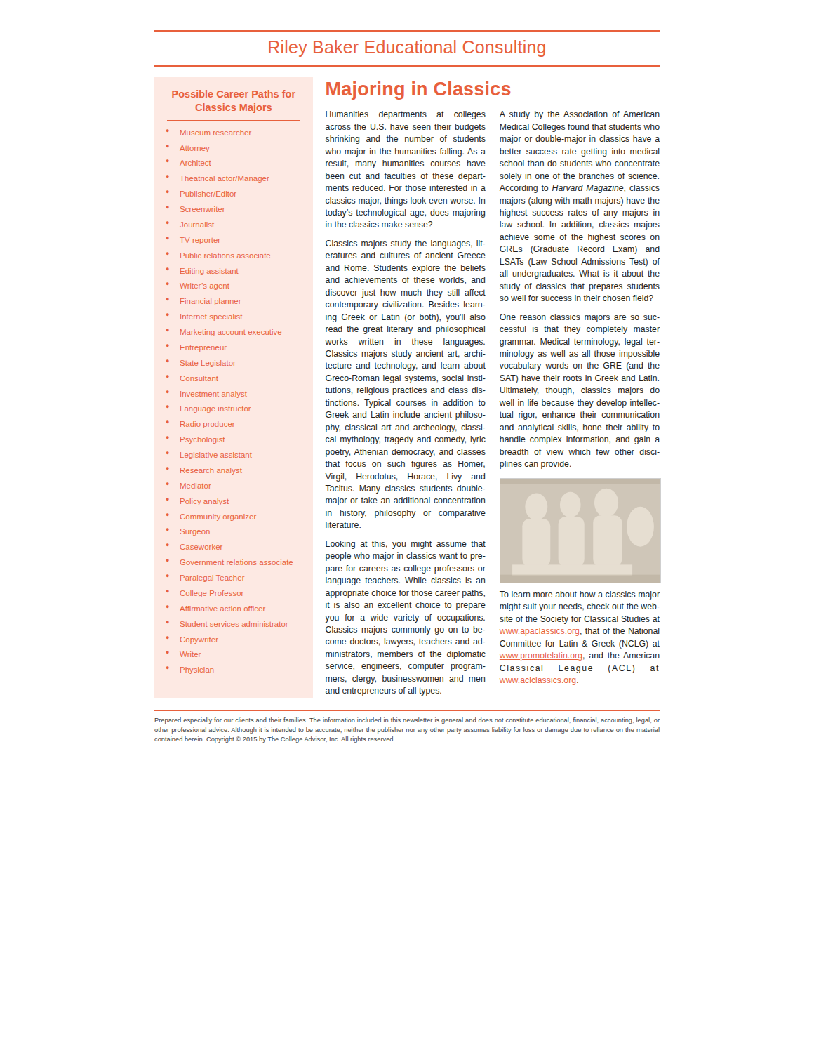Riley Baker Educational Consulting
Possible Career Paths for
Classics Majors
Museum researcher
Attorney
Architect
Theatrical actor/Manager
Publisher/Editor
Screenwriter
Journalist
TV reporter
Public relations associate
Editing assistant
Writer’s agent
Financial planner
Internet specialist
Marketing account executive
Entrepreneur
State Legislator
Consultant
Investment analyst
Language instructor
Radio producer
Psychologist
Legislative assistant
Research analyst
Mediator
Policy analyst
Community organizer
Surgeon
Caseworker
Government relations associate
Paralegal Teacher
College Professor
Affirmative action officer
Student services administrator
Copywriter
Writer
Physician
Majoring in Classics
Humanities departments at colleges across the U.S. have seen their budgets shrinking and the number of students who major in the humanities falling. As a result, many humanities courses have been cut and faculties of these departments reduced. For those interested in a classics major, things look even worse. In today’s technological age, does majoring in the classics make sense?
Classics majors study the languages, literatures and cultures of ancient Greece and Rome. Students explore the beliefs and achievements of these worlds, and discover just how much they still affect contemporary civilization. Besides learning Greek or Latin (or both), you'll also read the great literary and philosophical works written in these languages. Classics majors study ancient art, architecture and technology, and learn about Greco-Roman legal systems, social institutions, religious practices and class distinctions. Typical courses in addition to Greek and Latin include ancient philosophy, classical art and archeology, classical mythology, tragedy and comedy, lyric poetry, Athenian democracy, and classes that focus on such figures as Homer, Virgil, Herodotus, Horace, Livy and Tacitus. Many classics students double-major or take an additional concentration in history, philosophy or comparative literature.
Looking at this, you might assume that people who major in classics want to prepare for careers as college professors or language teachers. While classics is an appropriate choice for those career paths, it is also an excellent choice to prepare you for a wide variety of occupations. Classics majors commonly go on to become doctors, lawyers, teachers and administrators, members of the diplomatic service, engineers, computer programmers, clergy, businesswomen and men and entrepreneurs of all types.
A study by the Association of American Medical Colleges found that students who major or double-major in classics have a better success rate getting into medical school than do students who concentrate solely in one of the branches of science. According to Harvard Magazine, classics majors (along with math majors) have the highest success rates of any majors in law school. In addition, classics majors achieve some of the highest scores on GREs (Graduate Record Exam) and LSATs (Law School Admissions Test) of all undergraduates. What is it about the study of classics that prepares students so well for success in their chosen field?
One reason classics majors are so successful is that they completely master grammar. Medical terminology, legal terminology as well as all those impossible vocabulary words on the GRE (and the SAT) have their roots in Greek and Latin. Ultimately, though, classics majors do well in life because they develop intellectual rigor, enhance their communication and analytical skills, hone their ability to handle complex information, and gain a breadth of view which few other disciplines can provide.
To learn more about how a classics major might suit your needs, check out the website of the Society for Classical Studies at www.apaclassics.org, that of the National Committee for Latin & Greek (NCLG) at www.promotelatin.org, and the American Classical League (ACL) at www.aclclassics.org.
Prepared especially for our clients and their families. The information included in this newsletter is general and does not constitute educational, financial, accounting, legal, or other professional advice. Although it is intended to be accurate, neither the publisher nor any other party assumes liability for loss or damage due to reliance on the material contained herein. Copyright © 2015 by The College Advisor, Inc. All rights reserved.